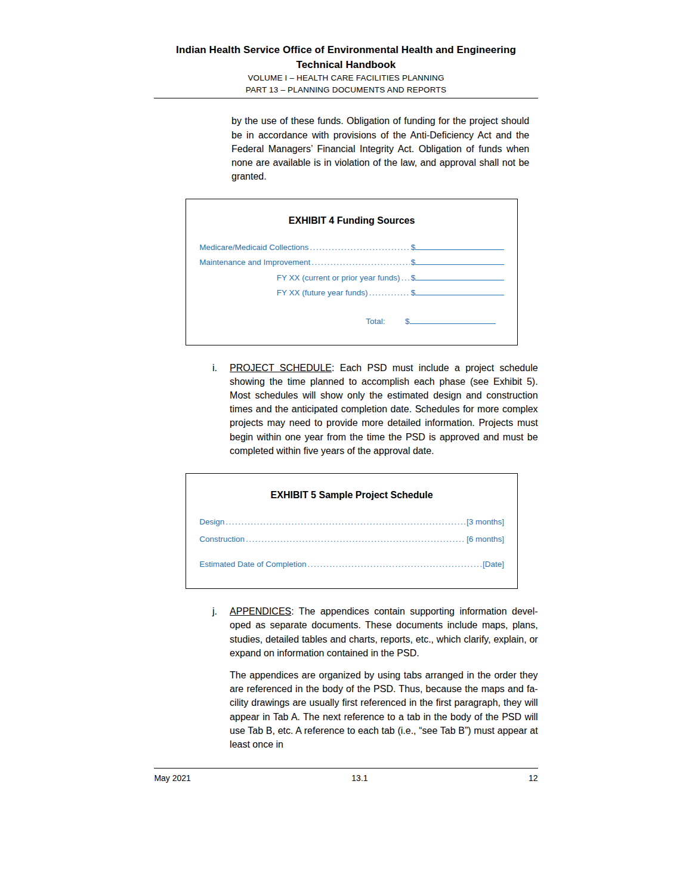Indian Health Service Office of Environmental Health and Engineering Technical Handbook
VOLUME I – HEALTH CARE FACILITIES PLANNING
PART 13 – PLANNING DOCUMENTS AND REPORTS
by the use of these funds. Obligation of funding for the project should be in accordance with provisions of the Anti-Deficiency Act and the Federal Managers’ Financial Integrity Act. Obligation of funds when none are available is in violation of the law, and approval shall not be granted.
EXHIBIT 4 Funding Sources
Medicare/Medicaid Collections ........................................................................ $
Maintenance and Improvement ....................................................................... $
FY XX (current or prior year funds) ........................................ $
FY XX (future year funds) ..................................................... $
Total: $
i.
PROJECT SCHEDULE: Each PSD must include a project schedule showing the time planned to accomplish each phase (see Exhibit 5). Most schedules will show only the estimated design and construction times and the anticipated completion date. Schedules for more complex projects may need to provide more detailed information. Projects must begin within one year from the time the PSD is approved and must be completed within five years of the approval date.
EXHIBIT 5 Sample Project Schedule
Design ......................................................................................................................................... [3 months]
Construction .............................................................................................................................. [6 months]
Estimated Date of Completion ....................................................................................................... [Date]
j.
APPENDICES: The appendices contain supporting information developed as separate documents. These documents include maps, plans, studies, detailed tables and charts, reports, etc., which clarify, explain, or expand on information contained in the PSD.
The appendices are organized by using tabs arranged in the order they are referenced in the body of the PSD. Thus, because the maps and facility drawings are usually first referenced in the first paragraph, they will appear in Tab A. The next reference to a tab in the body of the PSD will use Tab B, etc. A reference to each tab (i.e., “see Tab B”) must appear at least once in
May 2021
13.1
12